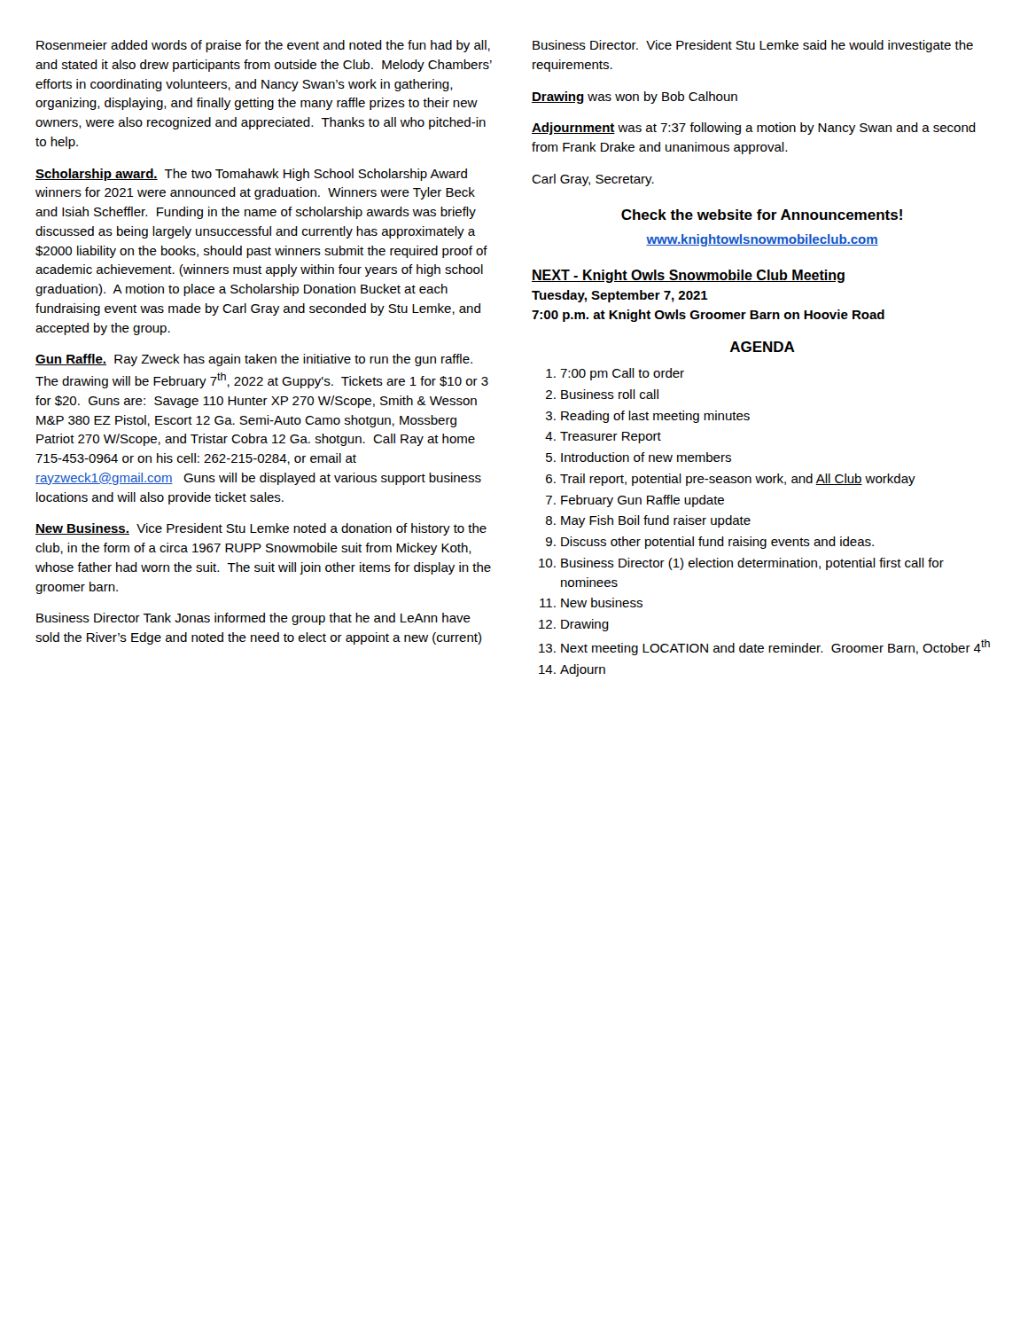Rosenmeier added words of praise for the event and noted the fun had by all, and stated it also drew participants from outside the Club. Melody Chambers’ efforts in coordinating volunteers, and Nancy Swan’s work in gathering, organizing, displaying, and finally getting the many raffle prizes to their new owners, were also recognized and appreciated. Thanks to all who pitched-in to help.
Scholarship award. The two Tomahawk High School Scholarship Award winners for 2021 were announced at graduation. Winners were Tyler Beck and Isiah Scheffler. Funding in the name of scholarship awards was briefly discussed as being largely unsuccessful and currently has approximately a $2000 liability on the books, should past winners submit the required proof of academic achievement. (winners must apply within four years of high school graduation). A motion to place a Scholarship Donation Bucket at each fundraising event was made by Carl Gray and seconded by Stu Lemke, and accepted by the group.
Gun Raffle. Ray Zweck has again taken the initiative to run the gun raffle. The drawing will be February 7th, 2022 at Guppy's. Tickets are 1 for $10 or 3 for $20. Guns are: Savage 110 Hunter XP 270 W/Scope, Smith & Wesson M&P 380 EZ Pistol, Escort 12 Ga. Semi-Auto Camo shotgun, Mossberg Patriot 270 W/Scope, and Tristar Cobra 12 Ga. shotgun. Call Ray at home 715-453-0964 or on his cell: 262-215-0284, or email at rayzweck1@gmail.com Guns will be displayed at various support business locations and will also provide ticket sales.
New Business. Vice President Stu Lemke noted a donation of history to the club, in the form of a circa 1967 RUPP Snowmobile suit from Mickey Koth, whose father had worn the suit. The suit will join other items for display in the groomer barn.
Business Director Tank Jonas informed the group that he and LeAnn have sold the River’s Edge and noted the need to elect or appoint a new (current) Business Director. Vice President Stu Lemke said he would investigate the requirements.
Drawing was won by Bob Calhoun
Adjournment was at 7:37 following a motion by Nancy Swan and a second from Frank Drake and unanimous approval.
Carl Gray, Secretary.
Check the website for Announcements!
www.knightowlsnowmobileclub.com
NEXT - Knight Owls Snowmobile Club Meeting
Tuesday, September 7, 2021
7:00 p.m. at Knight Owls Groomer Barn on Hoovie Road
AGENDA
7:00 pm Call to order
Business roll call
Reading of last meeting minutes
Treasurer Report
Introduction of new members
Trail report, potential pre-season work, and All Club workday
February Gun Raffle update
May Fish Boil fund raiser update
Discuss other potential fund raising events and ideas.
Business Director (1) election determination, potential first call for nominees
New business
Drawing
Next meeting LOCATION and date reminder. Groomer Barn, October 4th
Adjourn